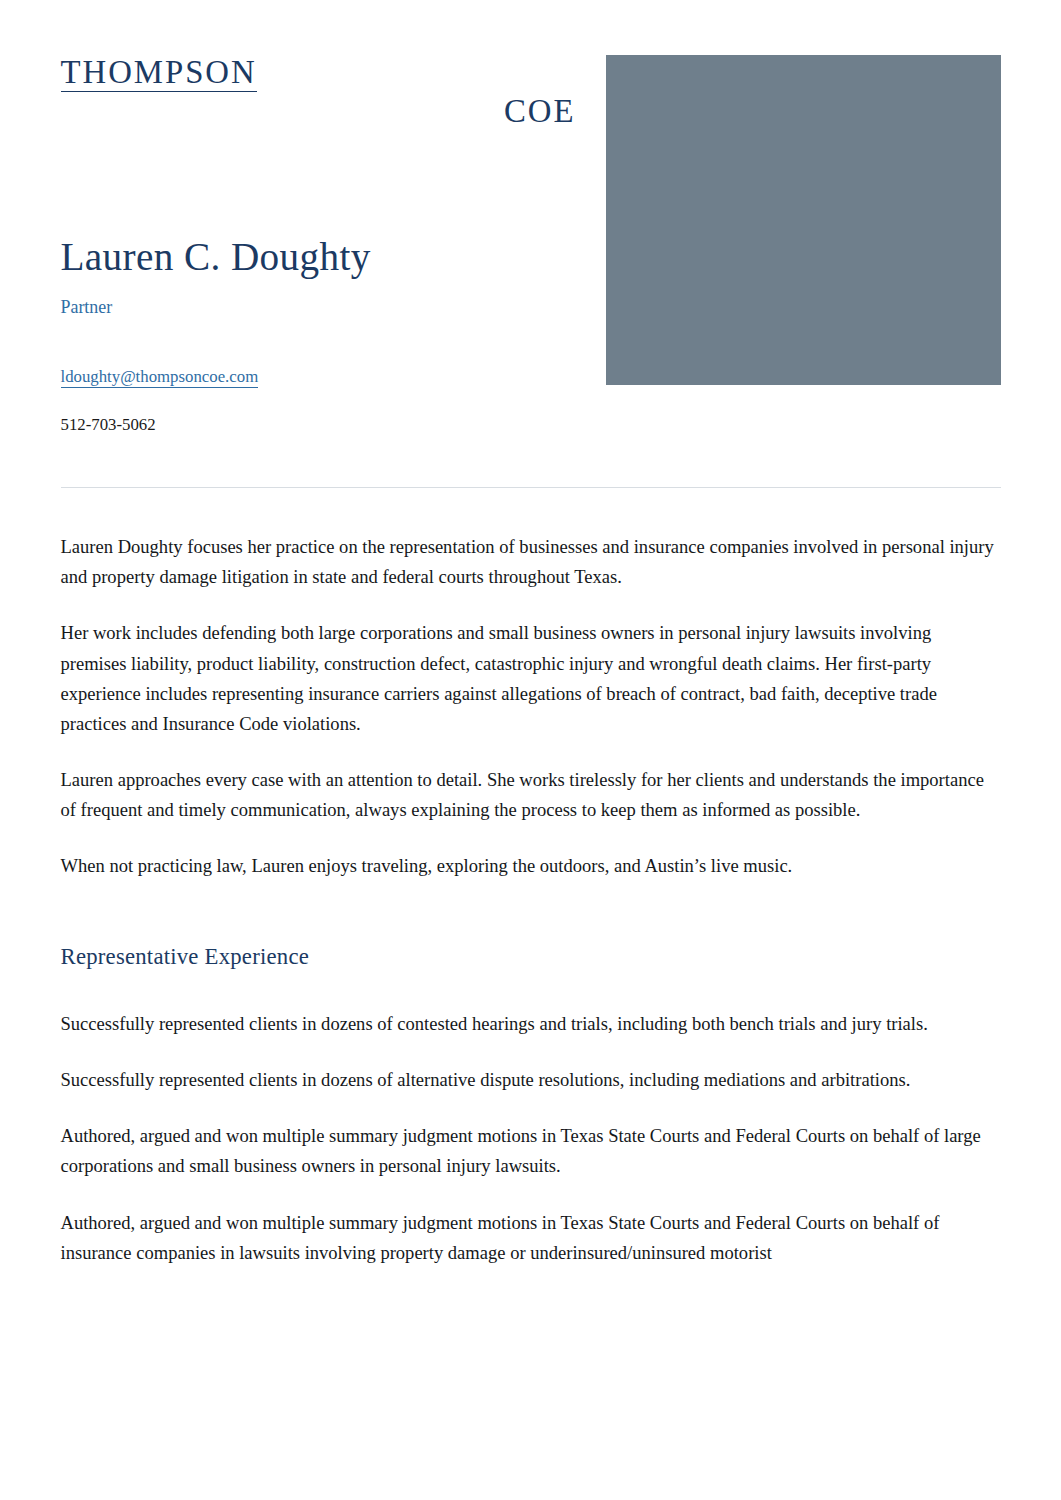THOMPSON COE
Lauren C. Doughty
Partner
ldoughty@thompsoncoe.com
512-703-5062
Lauren Doughty focuses her practice on the representation of businesses and insurance companies involved in personal injury and property damage litigation in state and federal courts throughout Texas.
Her work includes defending both large corporations and small business owners in personal injury lawsuits involving premises liability, product liability, construction defect, catastrophic injury and wrongful death claims. Her first-party experience includes representing insurance carriers against allegations of breach of contract, bad faith, deceptive trade practices and Insurance Code violations.
Lauren approaches every case with an attention to detail. She works tirelessly for her clients and understands the importance of frequent and timely communication, always explaining the process to keep them as informed as possible.
When not practicing law, Lauren enjoys traveling, exploring the outdoors, and Austin’s live music.
Representative Experience
Successfully represented clients in dozens of contested hearings and trials, including both bench trials and jury trials.
Successfully represented clients in dozens of alternative dispute resolutions, including mediations and arbitrations.
Authored, argued and won multiple summary judgment motions in Texas State Courts and Federal Courts on behalf of large corporations and small business owners in personal injury lawsuits.
Authored, argued and won multiple summary judgment motions in Texas State Courts and Federal Courts on behalf of insurance companies in lawsuits involving property damage or underinsured/uninsured motorist